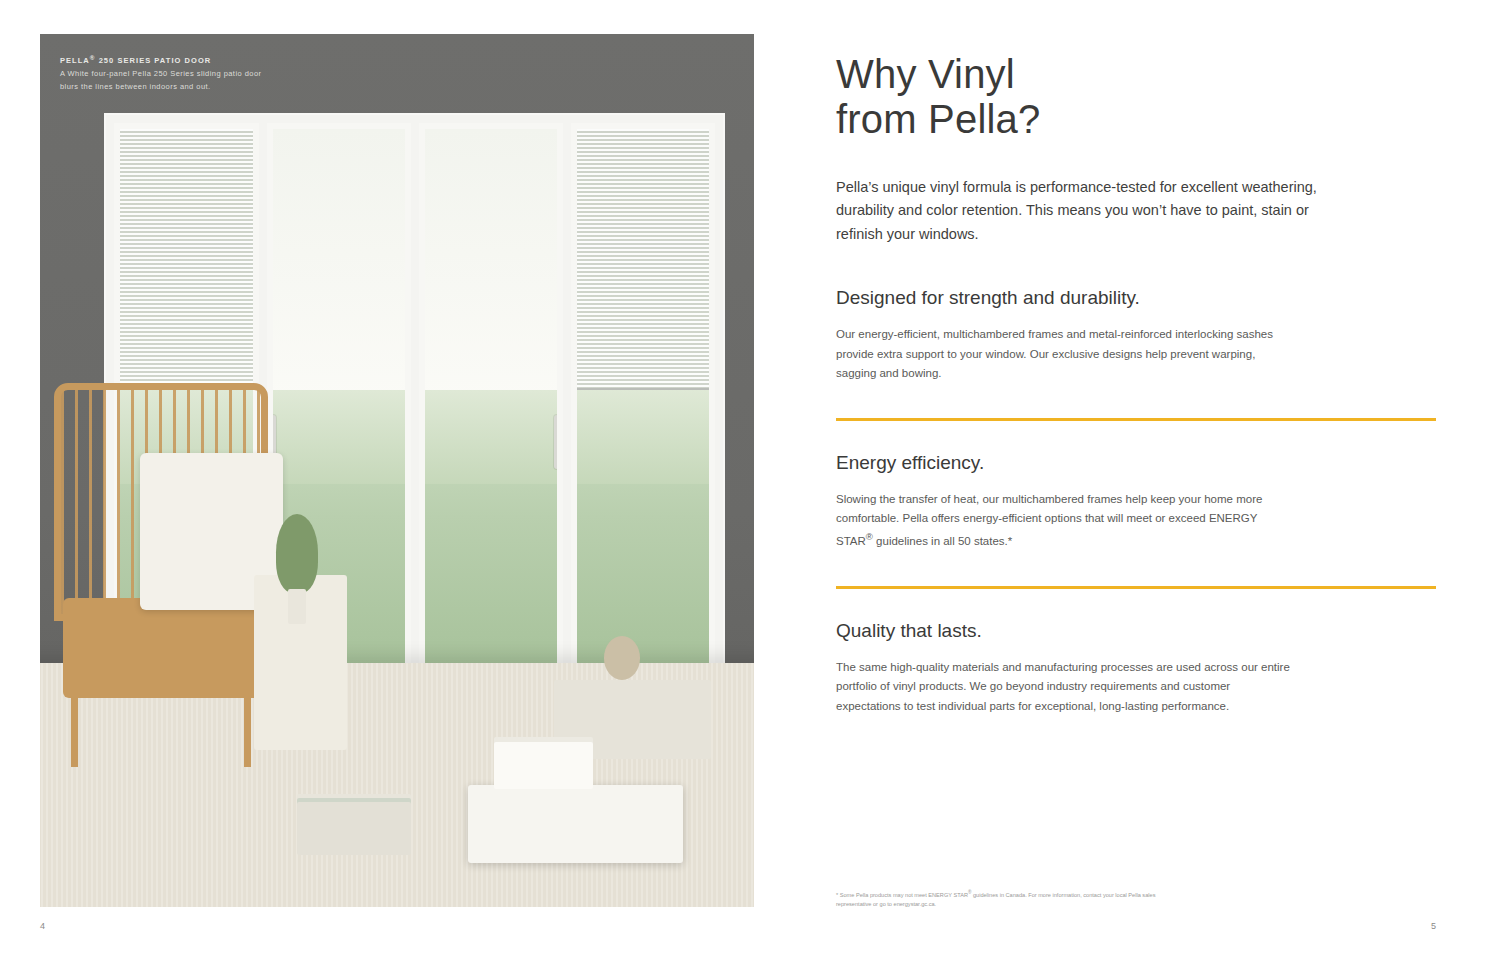PELLA® 250 SERIES PATIO DOOR
A White four-panel Pella 250 Series sliding patio door
blurs the lines between indoors and out.
4
Why Vinyl
from Pella?
Pella’s unique vinyl formula is performance-tested for excellent weathering, durability and color retention. This means you won’t have to paint, stain or refinish your windows.
Designed for strength and durability.
Our energy-efficient, multichambered frames and metal-reinforced interlocking sashes provide extra support to your window. Our exclusive designs help prevent warping, sagging and bowing.
Energy efficiency.
Slowing the transfer of heat, our multichambered frames help keep your home more comfortable. Pella offers energy-efficient options that will meet or exceed ENERGY STAR® guidelines in all 50 states.*
Quality that lasts.
The same high-quality materials and manufacturing processes are used across our entire portfolio of vinyl products. We go beyond industry requirements and customer expectations to test individual parts for exceptional, long-lasting performance.
* Some Pella products may not meet ENERGY STAR® guidelines in Canada. For more information, contact your local Pella sales representative or go to energystar.gc.ca.
5